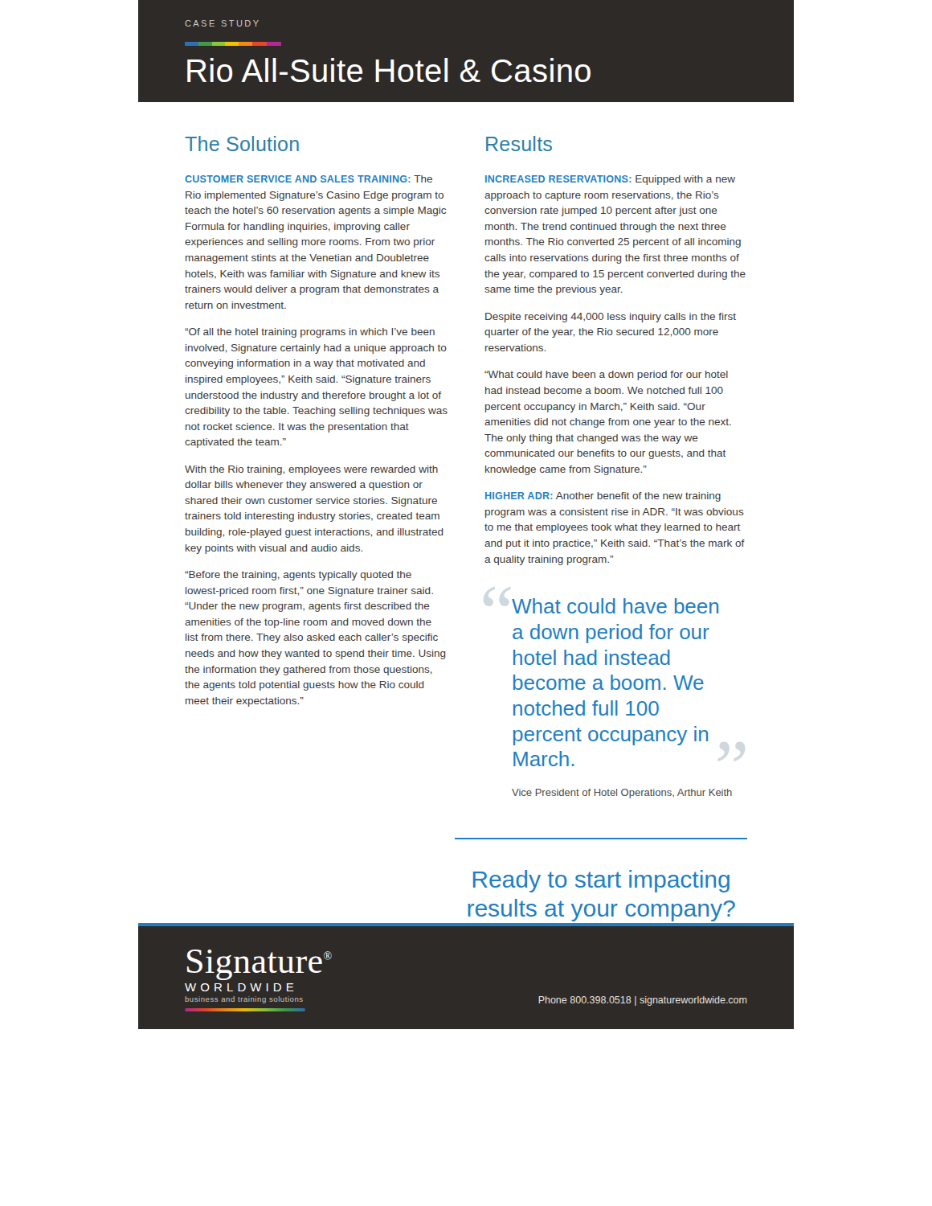Case Study
Rio All-Suite Hotel & Casino
The Solution
Customer service and sales training: The Rio implemented Signature’s Casino Edge program to teach the hotel’s 60 reservation agents a simple Magic Formula for handling inquiries, improving caller experiences and selling more rooms. From two prior management stints at the Venetian and Doubletree hotels, Keith was familiar with Signature and knew its trainers would deliver a program that demonstrates a return on investment.
“Of all the hotel training programs in which I’ve been involved, Signature certainly had a unique approach to conveying information in a way that motivated and inspired employees,” Keith said. “Signature trainers understood the industry and therefore brought a lot of credibility to the table. Teaching selling techniques was not rocket science. It was the presentation that captivated the team.”
With the Rio training, employees were rewarded with dollar bills whenever they answered a question or shared their own customer service stories. Signature trainers told interesting industry stories, created team building, role-played guest interactions, and illustrated key points with visual and audio aids.
“Before the training, agents typically quoted the lowest-priced room first,” one Signature trainer said. “Under the new program, agents first described the amenities of the top-line room and moved down the list from there. They also asked each caller’s specific needs and how they wanted to spend their time. Using the information they gathered from those questions, the agents told potential guests how the Rio could meet their expectations.”
Results
Increased reservations: Equipped with a new approach to capture room reservations, the Rio’s conversion rate jumped 10 percent after just one month. The trend continued through the next three months. The Rio converted 25 percent of all incoming calls into reservations during the first three months of the year, compared to 15 percent converted during the same time the previous year.
Despite receiving 44,000 less inquiry calls in the first quarter of the year, the Rio secured 12,000 more reservations.
“What could have been a down period for our hotel had instead become a boom. We notched full 100 percent occupancy in March,” Keith said. “Our amenities did not change from one year to the next. The only thing that changed was the way we communicated our benefits to our guests, and that knowledge came from Signature.”
Higher ADR: Another benefit of the new training program was a consistent rise in ADR. “It was obvious to me that employees took what they learned to heart and put it into practice,” Keith said. “That’s the mark of a quality training program.”
“
What could have been a down period for our hotel had instead become a boom. We notched full 100 percent occupancy in March.
”
Vice President of Hotel Operations, Arthur Keith
Ready to start impacting results at your company?
Signature®
Worldwide
business and training solutions
Phone 800.398.0518 | signatureworldwide.com